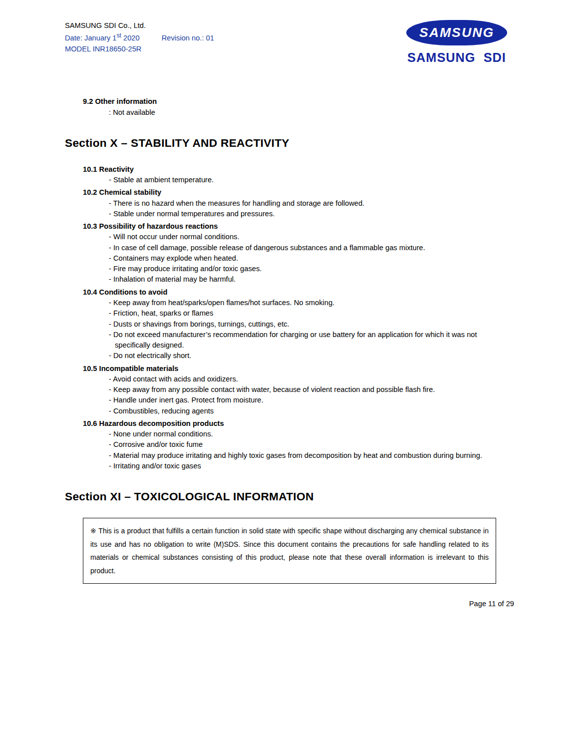SAMSUNG SDI Co., Ltd.
Date: January 1st 2020 Revision no.: 01
MODEL INR18650-25R
SAMSUNG
SAMSUNG SDI
9.2 Other information
: Not available
Section X – STABILITY AND REACTIVITY
10.1 Reactivity
- Stable at ambient temperature.
10.2 Chemical stability
- There is no hazard when the measures for handling and storage are followed.
- Stable under normal temperatures and pressures.
10.3 Possibility of hazardous reactions
- Will not occur under normal conditions.
- In case of cell damage, possible release of dangerous substances and a flammable gas mixture.
- Containers may explode when heated.
- Fire may produce irritating and/or toxic gases.
- Inhalation of material may be harmful.
10.4 Conditions to avoid
- Keep away from heat/sparks/open flames/hot surfaces. No smoking.
- Friction, heat, sparks or flames
- Dusts or shavings from borings, turnings, cuttings, etc.
- Do not exceed manufacturer’s recommendation for charging or use battery for an application for which it was not specifically designed.
- Do not electrically short.
10.5 Incompatible materials
- Avoid contact with acids and oxidizers.
- Keep away from any possible contact with water, because of violent reaction and possible flash fire.
- Handle under inert gas. Protect from moisture.
- Combustibles, reducing agents
10.6 Hazardous decomposition products
- None under normal conditions.
- Corrosive and/or toxic fume
- Material may produce irritating and highly toxic gases from decomposition by heat and combustion during burning.
- Irritating and/or toxic gases
Section XI – TOXICOLOGICAL INFORMATION
※ This is a product that fulfills a certain function in solid state with specific shape without discharging any chemical substance in its use and has no obligation to write (M)SDS. Since this document contains the precautions for safe handling related to its materials or chemical substances consisting of this product, please note that these overall information is irrelevant to this product.
Page 11 of 29